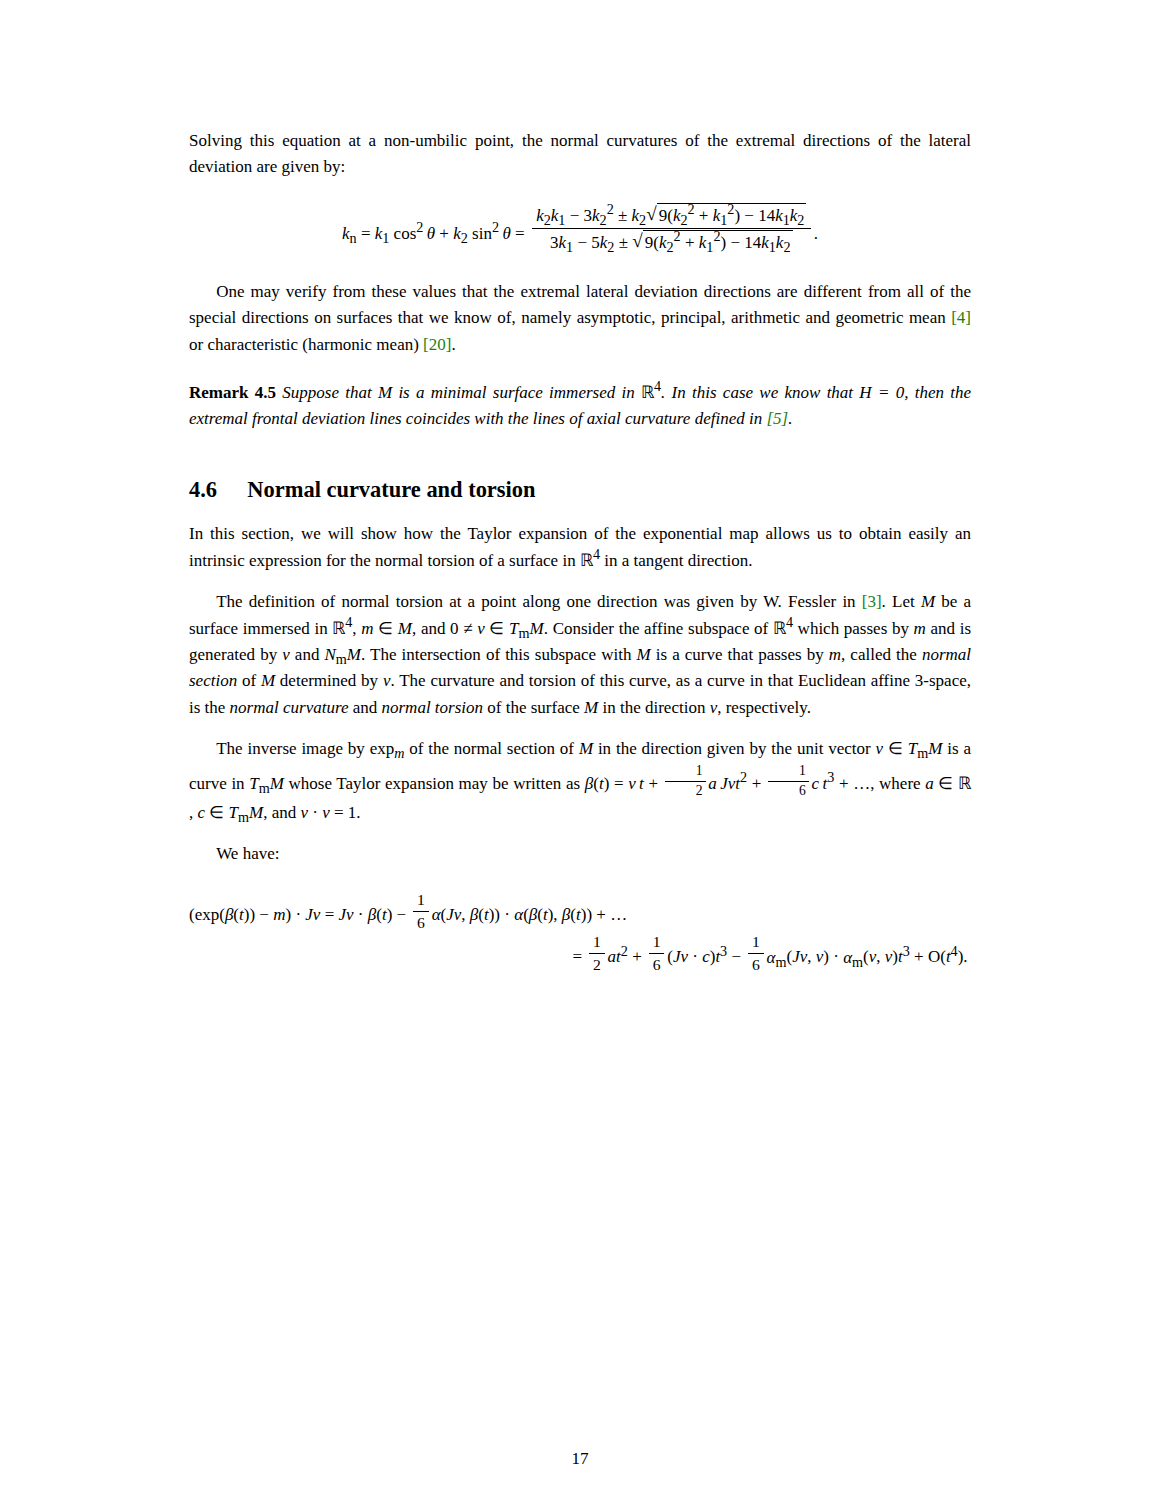Solving this equation at a non-umbilic point, the normal curvatures of the extremal directions of the lateral deviation are given by:
kn = k1 cos2 θ + k2 sin2 θ = k2k1 − 3k22 ± k29(k22 + k12) − 14k1k2 3k1 − 5k2 ± 9(k22 + k12) − 14k1k2 .
One may verify from these values that the extremal lateral deviation directions are different from all of the special directions on surfaces that we know of, namely asymptotic, principal, arithmetic and geometric mean [4] or characteristic (harmonic mean) [20].
Remark 4.5 Suppose that M is a minimal surface immersed in ℝ4. In this case we know that H = 0, then the extremal frontal deviation lines coincides with the lines of axial curvature defined in [5].
4.6 Normal curvature and torsion
In this section, we will show how the Taylor expansion of the exponential map allows us to obtain easily an intrinsic expression for the normal torsion of a surface in ℝ4 in a tangent direction.
The definition of normal torsion at a point along one direction was given by W. Fessler in [3]. Let M be a surface immersed in ℝ4, m ∈ M, and 0 ≠ v ∈ TmM. Consider the affine subspace of ℝ4 which passes by m and is generated by v and NmM. The intersection of this subspace with M is a curve that passes by m, called the normal section of M determined by v. The curvature and torsion of this curve, as a curve in that Euclidean affine 3-space, is the normal curvature and normal torsion of the surface M in the direction v, respectively.
The inverse image by expm of the normal section of M in the direction given by the unit vector v ∈ TmM is a curve in TmM whose Taylor expansion may be written as β(t) = v t + 12 a Jvt2 + 16 c t3 + …, where a ∈ ℝ , c ∈ TmM, and v · v = 1.
We have:
(exp(β(t)) − m) · Jv = Jv · β(t) − 16 α(Jv, β(t)) · α(β(t), β(t)) + … = 12 at2 + 16(Jv · c)t3 − 16 αm(Jv, v) · αm(v, v)t3 + O(t4).
17